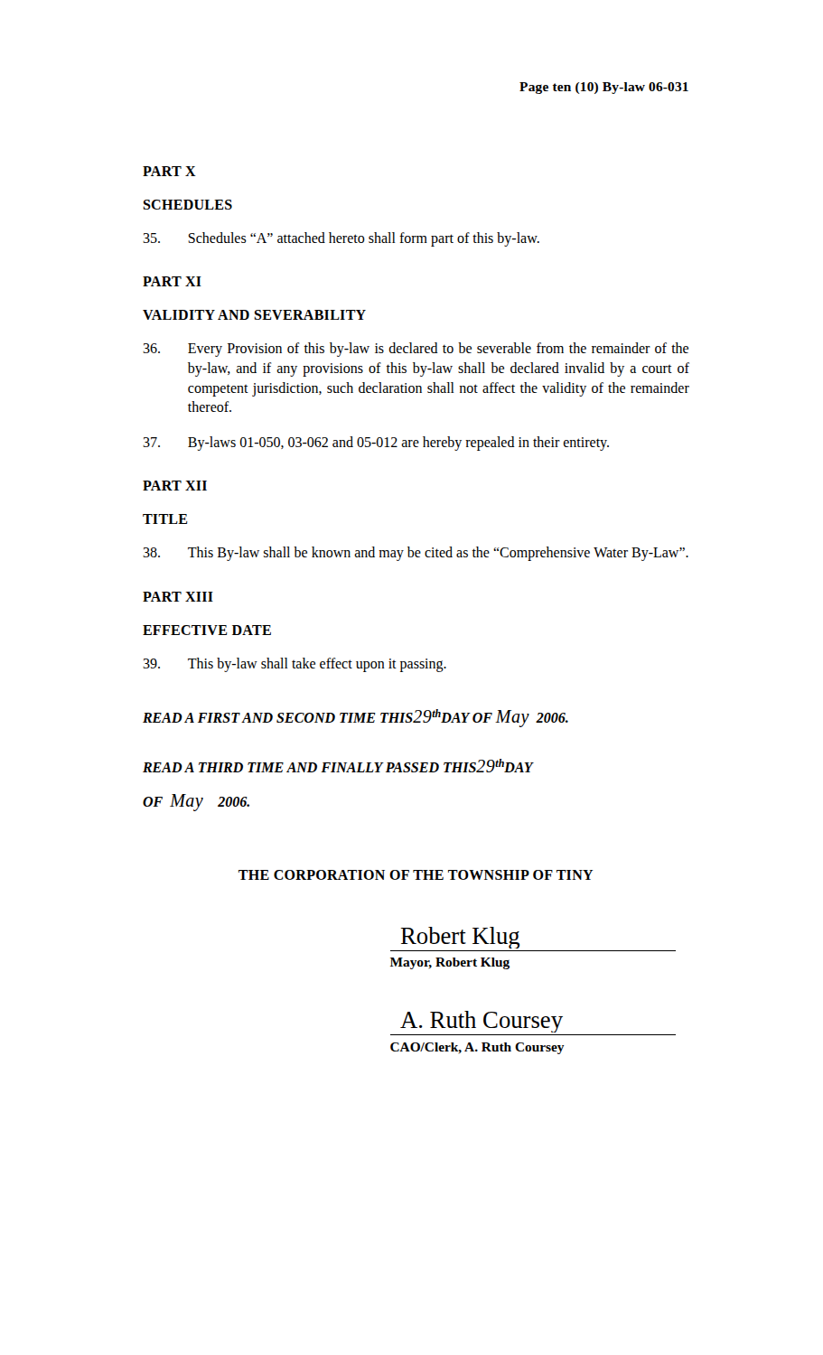Page ten (10) By-law 06-031
PART X
SCHEDULES
35.
Schedules “A” attached hereto shall form part of this by-law.
PART XI
VALIDITY AND SEVERABILITY
36.
Every Provision of this by-law is declared to be severable from the remainder of the by-law, and if any provisions of this by-law shall be declared invalid by a court of competent jurisdiction, such declaration shall not affect the validity of the remainder thereof.
37.
By-laws 01-050, 03-062 and 05-012 are hereby repealed in their entirety.
PART XII
TITLE
38.
This By-law shall be known and may be cited as the “Comprehensive Water By-Law”.
PART XIII
EFFECTIVE DATE
39.
This by-law shall take effect upon it passing.
READ A FIRST AND SECOND TIME THIS29 th DAY OF May 2006.
READ A THIRD TIME AND FINALLY PASSED THIS29 th DAY
OF May 2006.
THE CORPORATION OF THE TOWNSHIP OF TINY
Robert Klug
Mayor, Robert Klug
A. Ruth Coursey
CAO/Clerk, A. Ruth Coursey